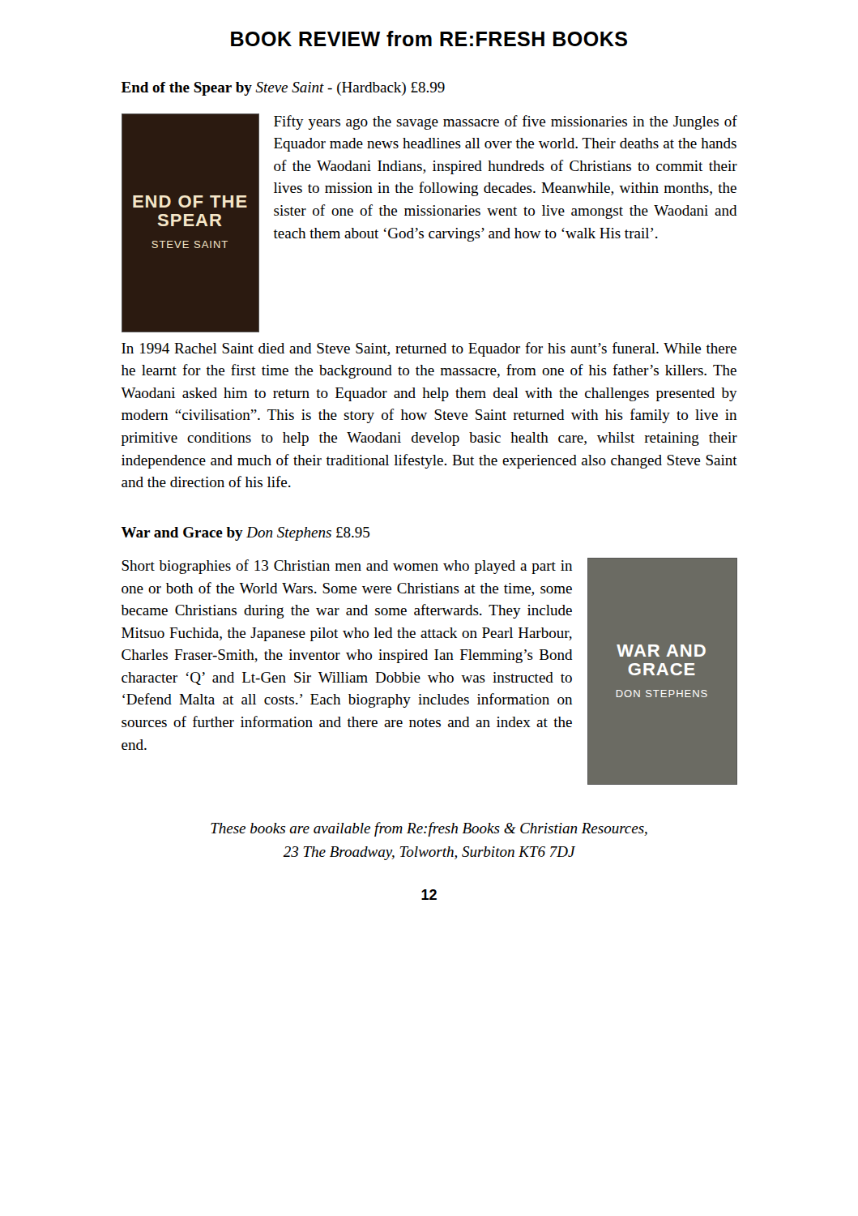BOOK REVIEW from RE:FRESH BOOKS
End of the Spear by Steve Saint - (Hardback) £8.99
End of the Spear Steve Saint
Fifty years ago the savage massacre of five missionaries in the Jungles of Equador made news headlines all over the world. Their deaths at the hands of the Waodani Indians, inspired hundreds of Christians to commit their lives to mission in the following decades. Meanwhile, within months, the sister of one of the missionaries went to live amongst the Waodani and teach them about ‘God’s carvings’ and how to ‘walk His trail’.
In 1994 Rachel Saint died and Steve Saint, returned to Equador for his aunt’s funeral. While there he learnt for the first time the background to the massacre, from one of his father’s killers. The Waodani asked him to return to Equador and help them deal with the challenges presented by modern “civilisation”. This is the story of how Steve Saint returned with his family to live in primitive conditions to help the Waodani develop basic health care, whilst retaining their independence and much of their traditional lifestyle. But the experienced also changed Steve Saint and the direction of his life.
War and Grace by Don Stephens £8.95
War and Grace Don Stephens
Short biographies of 13 Christian men and women who played a part in one or both of the World Wars. Some were Christians at the time, some became Christians during the war and some afterwards. They include Mitsuo Fuchida, the Japanese pilot who led the attack on Pearl Harbour, Charles Fraser-Smith, the inventor who inspired Ian Flemming’s Bond character ‘Q’ and Lt-Gen Sir William Dobbie who was instructed to ‘Defend Malta at all costs.’ Each biography includes information on sources of further information and there are notes and an index at the end.
These books are available from Re:fresh Books & Christian Resources,
23 The Broadway, Tolworth, Surbiton KT6 7DJ
12